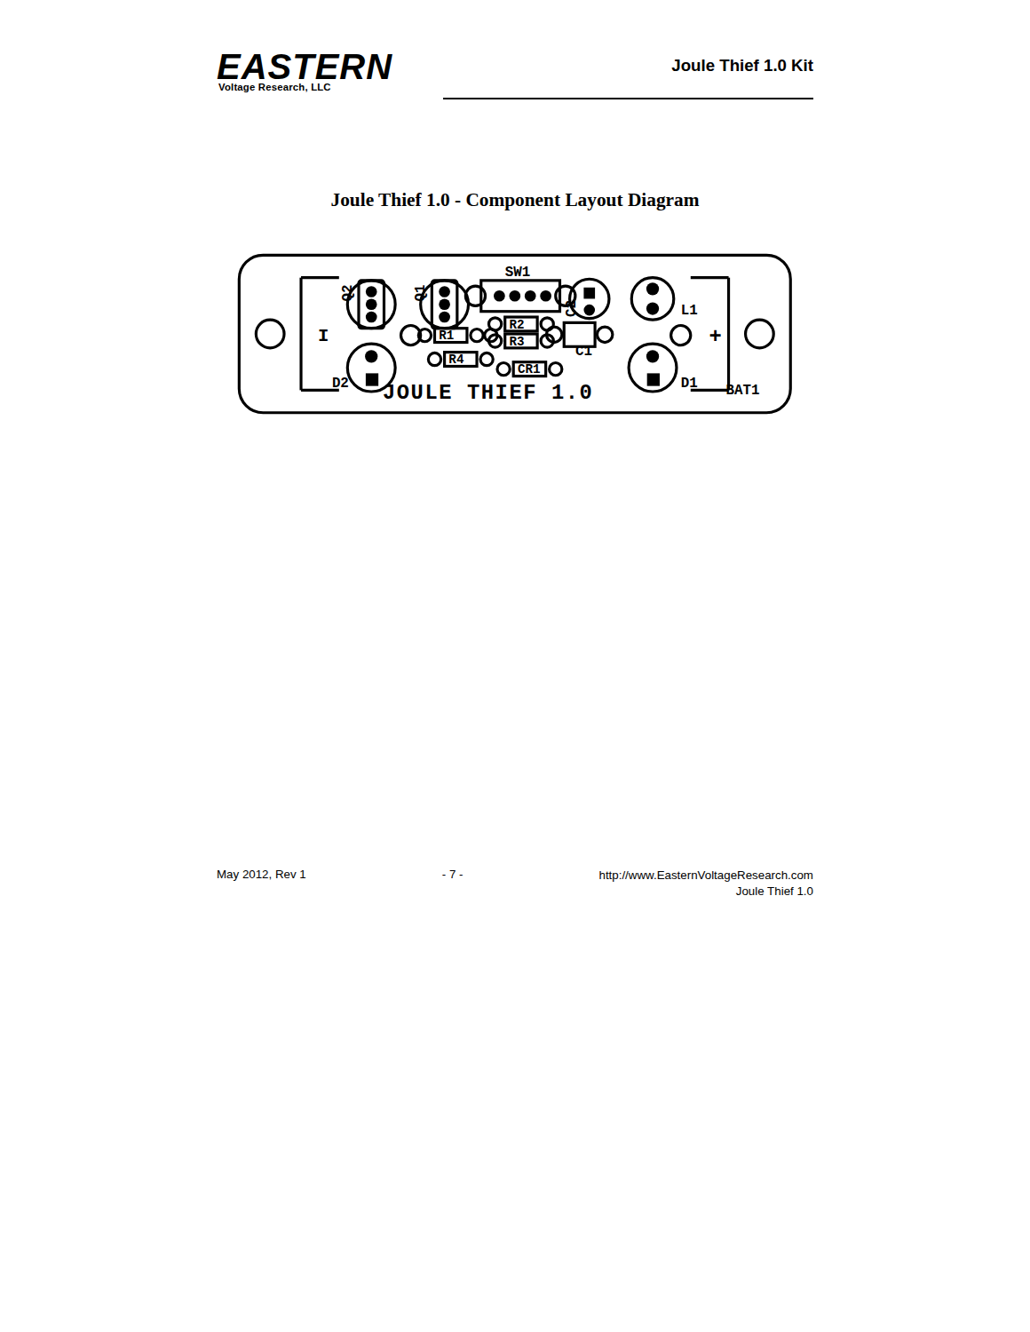EASTERN
Voltage Research, LLC
Joule Thief 1.0 Kit
Joule Thief 1.0 - Component Layout Diagram
Q2 Q1 SW1 C2 L1 R1 R2 R3 R4 CR1 C1 D2 D1 BAT1 I + JOULE THIEF 1.0
May 2012, Rev 1
- 7 -
http://www.EasternVoltageResearch.com
Joule Thief 1.0